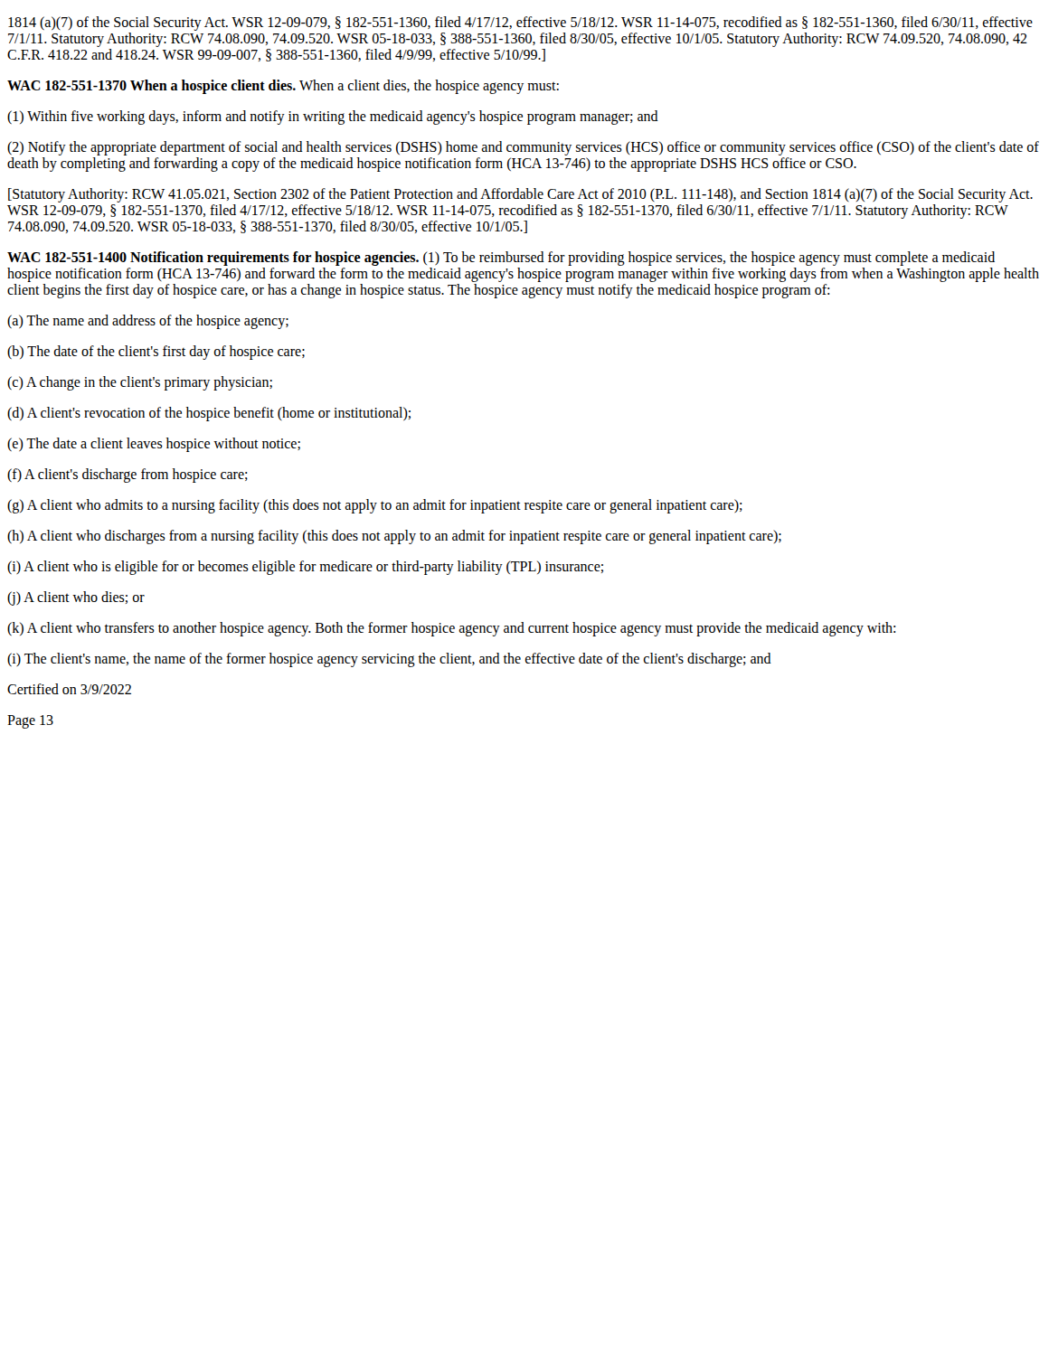1814 (a)(7) of the Social Security Act. WSR 12-09-079, § 182-551-1360, filed 4/17/12, effective 5/18/12. WSR 11-14-075, recodified as § 182-551-1360, filed 6/30/11, effective 7/1/11. Statutory Authority: RCW 74.08.090, 74.09.520. WSR 05-18-033, § 388-551-1360, filed 8/30/05, effective 10/1/05. Statutory Authority: RCW 74.09.520, 74.08.090, 42 C.F.R. 418.22 and 418.24. WSR 99-09-007, § 388-551-1360, filed 4/9/99, effective 5/10/99.]
WAC 182-551-1370 When a hospice client dies. When a client dies, the hospice agency must:
(1) Within five working days, inform and notify in writing the medicaid agency's hospice program manager; and
(2) Notify the appropriate department of social and health services (DSHS) home and community services (HCS) office or community services office (CSO) of the client's date of death by completing and forwarding a copy of the medicaid hospice notification form (HCA 13-746) to the appropriate DSHS HCS office or CSO.
[Statutory Authority: RCW 41.05.021, Section 2302 of the Patient Protection and Affordable Care Act of 2010 (P.L. 111-148), and Section 1814 (a)(7) of the Social Security Act. WSR 12-09-079, § 182-551-1370, filed 4/17/12, effective 5/18/12. WSR 11-14-075, recodified as § 182-551-1370, filed 6/30/11, effective 7/1/11. Statutory Authority: RCW 74.08.090, 74.09.520. WSR 05-18-033, § 388-551-1370, filed 8/30/05, effective 10/1/05.]
WAC 182-551-1400 Notification requirements for hospice agencies. (1) To be reimbursed for providing hospice services, the hospice agency must complete a medicaid hospice notification form (HCA 13-746) and forward the form to the medicaid agency's hospice program manager within five working days from when a Washington apple health client begins the first day of hospice care, or has a change in hospice status. The hospice agency must notify the medicaid hospice program of:
(a) The name and address of the hospice agency;
(b) The date of the client's first day of hospice care;
(c) A change in the client's primary physician;
(d) A client's revocation of the hospice benefit (home or institutional);
(e) The date a client leaves hospice without notice;
(f) A client's discharge from hospice care;
(g) A client who admits to a nursing facility (this does not apply to an admit for inpatient respite care or general inpatient care);
(h) A client who discharges from a nursing facility (this does not apply to an admit for inpatient respite care or general inpatient care);
(i) A client who is eligible for or becomes eligible for medicare or third-party liability (TPL) insurance;
(j) A client who dies; or
(k) A client who transfers to another hospice agency. Both the former hospice agency and current hospice agency must provide the medicaid agency with:
(i) The client's name, the name of the former hospice agency servicing the client, and the effective date of the client's discharge; and
Certified on 3/9/2022
Page 13